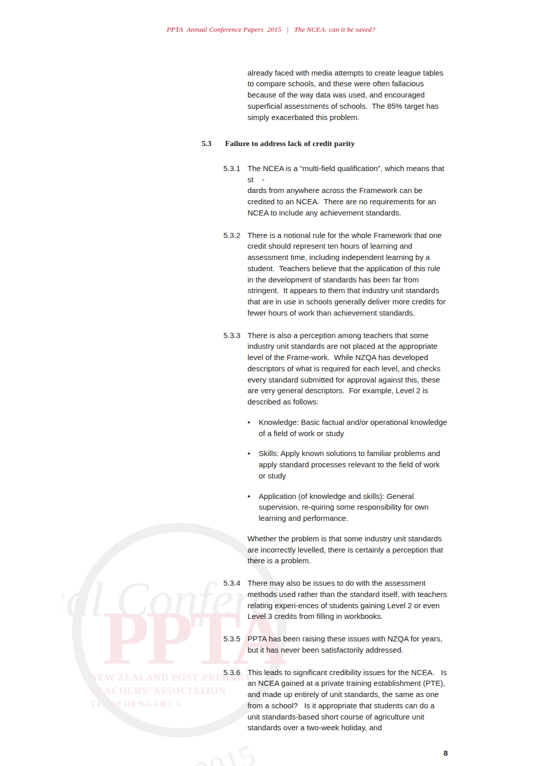ual Confere
PPTA
NEW ZEALAND POST PRIMARY
TEACHERS' ASSOCIATION
TE WEHENGARUA
2015
PPTA Annual Conference Papers 2015 | The NCEA: can it be saved?
already faced with media attempts to create league tables to compare schools, and these were often fallacious because of the way data was used, and encouraged superficial assessments of schools. The 85% target has simply exacerbated this problem.
5.3 Failure to address lack of credit parity
5.3.1 The NCEA is a “multi-field qualification”, which means that st -
dards from anywhere across the Framework can be credited to an NCEA. There are no requirements for an NCEA to include any achievement standards.
5.3.2 There is a notional rule for the whole Framework that one credit should represent ten hours of learning and assessment time, including independent learning by a student. Teachers believe that the application of this rule in the development of standards has been far from stringent. It appears to them that industry unit standards that are in use in schools generally deliver more credits for fewer hours of work than achievement standards.
5.3.3 There is also a perception among teachers that some industry unit standards are not placed at the appropriate level of the Frame-work. While NZQA has developed descriptors of what is required for each level, and checks every standard submitted for approval against this, these are very general descriptors. For example, Level 2 is described as follows:
•Knowledge: Basic factual and/or operational knowledge of a field of work or study
•Skills: Apply known solutions to familiar problems and apply standard processes relevant to the field of work or study
•Application (of knowledge and skills): General supervision, re-quiring some responsibility for own learning and performance.
Whether the problem is that some industry unit standards are incorrectly levelled, there is certainly a perception that there is a problem.
5.3.4 There may also be issues to do with the assessment methods used rather than the standard itself, with teachers relating experi-ences of students gaining Level 2 or even Level 3 credits from filling in workbooks.
5.3.5 PPTA has been raising these issues with NZQA for years, but it has never been satisfactorily addressed.
5.3.6 This leads to significant credibility issues for the NCEA. Is an NCEA gained at a private training establishment (PTE), and made up entirely of unit standards, the same as one from a school? Is it appropriate that students can do a unit standards-based short course of agriculture unit standards over a two-week holiday, and
8